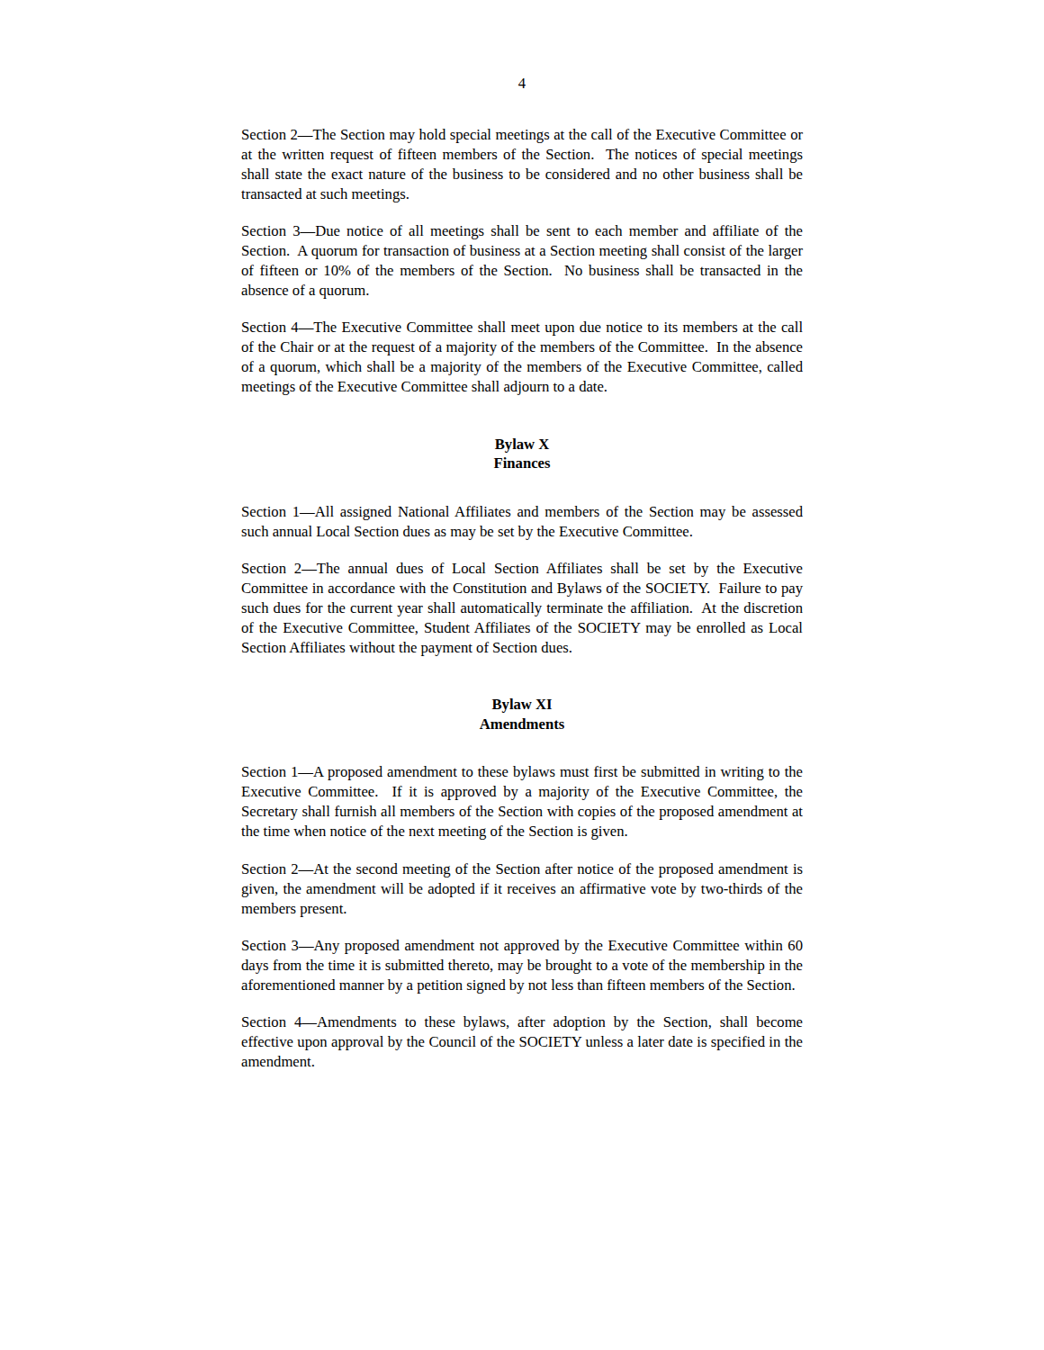4
Section 2—The Section may hold special meetings at the call of the Executive Committee or at the written request of fifteen members of the Section. The notices of special meetings shall state the exact nature of the business to be considered and no other business shall be transacted at such meetings.
Section 3—Due notice of all meetings shall be sent to each member and affiliate of the Section. A quorum for transaction of business at a Section meeting shall consist of the larger of fifteen or 10% of the members of the Section. No business shall be transacted in the absence of a quorum.
Section 4—The Executive Committee shall meet upon due notice to its members at the call of the Chair or at the request of a majority of the members of the Committee. In the absence of a quorum, which shall be a majority of the members of the Executive Committee, called meetings of the Executive Committee shall adjourn to a date.
Bylaw X Finances
Section 1—All assigned National Affiliates and members of the Section may be assessed such annual Local Section dues as may be set by the Executive Committee.
Section 2—The annual dues of Local Section Affiliates shall be set by the Executive Committee in accordance with the Constitution and Bylaws of the SOCIETY. Failure to pay such dues for the current year shall automatically terminate the affiliation. At the discretion of the Executive Committee, Student Affiliates of the SOCIETY may be enrolled as Local Section Affiliates without the payment of Section dues.
Bylaw XI Amendments
Section 1—A proposed amendment to these bylaws must first be submitted in writing to the Executive Committee. If it is approved by a majority of the Executive Committee, the Secretary shall furnish all members of the Section with copies of the proposed amendment at the time when notice of the next meeting of the Section is given.
Section 2—At the second meeting of the Section after notice of the proposed amendment is given, the amendment will be adopted if it receives an affirmative vote by two-thirds of the members present.
Section 3—Any proposed amendment not approved by the Executive Committee within 60 days from the time it is submitted thereto, may be brought to a vote of the membership in the aforementioned manner by a petition signed by not less than fifteen members of the Section.
Section 4—Amendments to these bylaws, after adoption by the Section, shall become effective upon approval by the Council of the SOCIETY unless a later date is specified in the amendment.